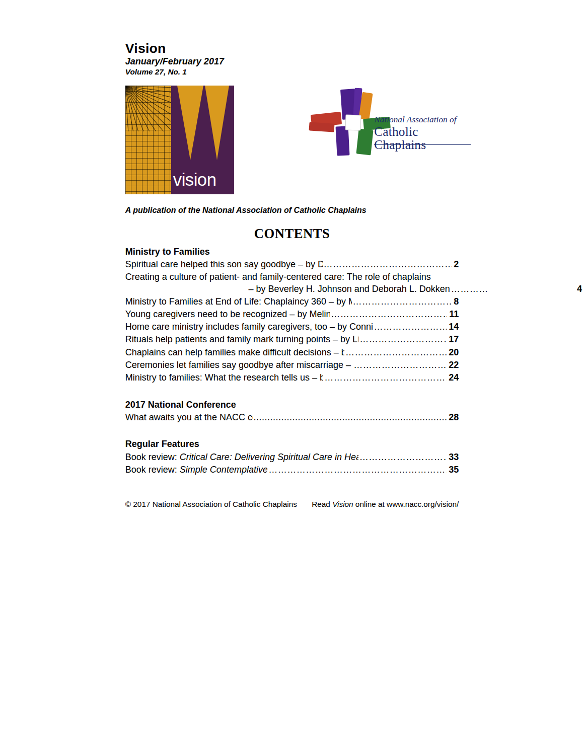Vision
January/February 2017
Volume 27, No. 1
vision
National Association of
Catholic Chaplains
A publication of the National Association of Catholic Chaplains
CONTENTS
Ministry to Families
Spiritual care helped this son say goodbye – by David Lichter …………………………………………… 2
Creating a culture of patient- and family-centered care: The role of chaplains
– by Beverley H. Johnson and Deborah L. Dokken ………… 4
Ministry to Families at End of Life: Chaplaincy 360 – by Maggie Finley ………………………………… 8
Young caregivers need to be recognized – by Melinda Kavanaugh ………………………………………… 11
Home care ministry includes family caregivers, too – by Connie McGregor, RSM ………………………… 14
Rituals help patients and family mark turning points – by Linda F. Piotrowski ……………………………… 17
Chaplains can help families make difficult decisions – by Daniel Waters …………………………………… 20
Ceremonies let families say goodbye after miscarriage – by Kathy Mattone ………………………………… 22
Ministry to families: What the research tells us – by Austine Duru …………………………………………… 24
2017 National Conference
What awaits you at the NACC conference? .............................................................................................. 28
Regular Features
Book review: Critical Care: Delivering Spiritual Care in Healthcare Contexts ……………………………… 33
Book review: Simple Contemplative Spirituality ………………………………………………………………… 35
© 2017 National Association of Catholic Chaplains
Read Vision online at www.nacc.org/vision/